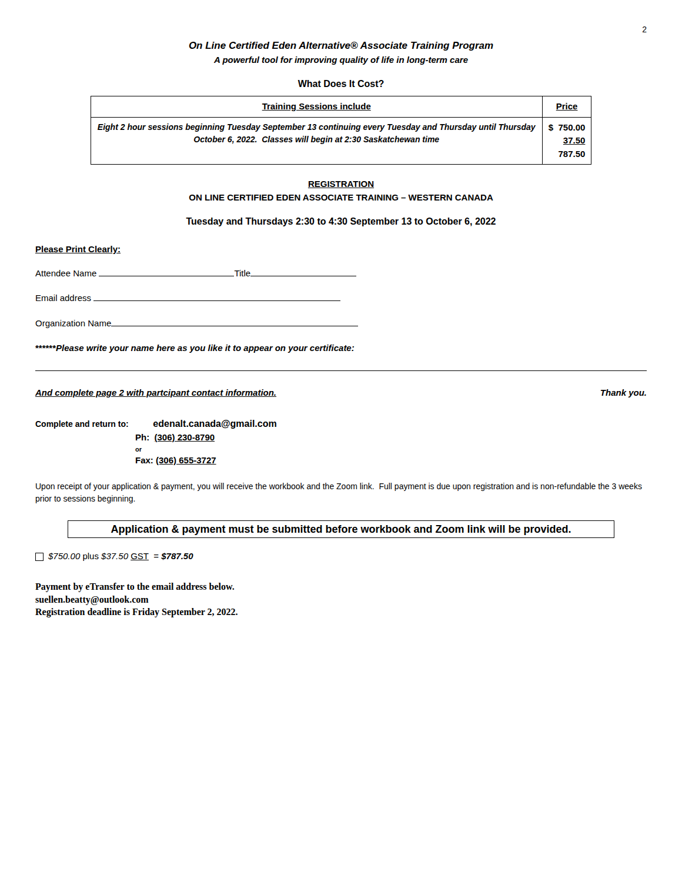2
On Line Certified Eden Alternative® Associate Training Program
A powerful tool for improving quality of life in long-term care
What Does It Cost?
| Training Sessions include | Price |
| --- | --- |
| Eight 2 hour sessions beginning Tuesday September 13 continuing every Tuesday and Thursday until Thursday October 6, 2022. Classes will begin at 2:30 Saskatchewan time | $ 750.00 37.50 787.50 |
REGISTRATION
ON LINE CERTIFIED EDEN ASSOCIATE TRAINING – WESTERN CANADA
Tuesday and Thursdays 2:30 to 4:30 September 13 to October 6, 2022
Please Print Clearly:
Attendee Name Title
Email address
Organization Name
******Please write your name here as you like it to appear on your certificate:
And complete page 2 with partcipant contact information. Thank you.
Complete and return to: edenalt.canada@gmail.com
Ph: (306) 230-8790
or
Fax: (306) 655-3727
Upon receipt of your application & payment, you will receive the workbook and the Zoom link. Full payment is due upon registration and is non-refundable the 3 weeks prior to sessions beginning.
Application & payment must be submitted before workbook and Zoom link will be provided.
$750.00 plus $37.50 GST = $787.50
Payment by eTransfer to the email address below.
suellen.beatty@outlook.com
Registration deadline is Friday September 2, 2022.